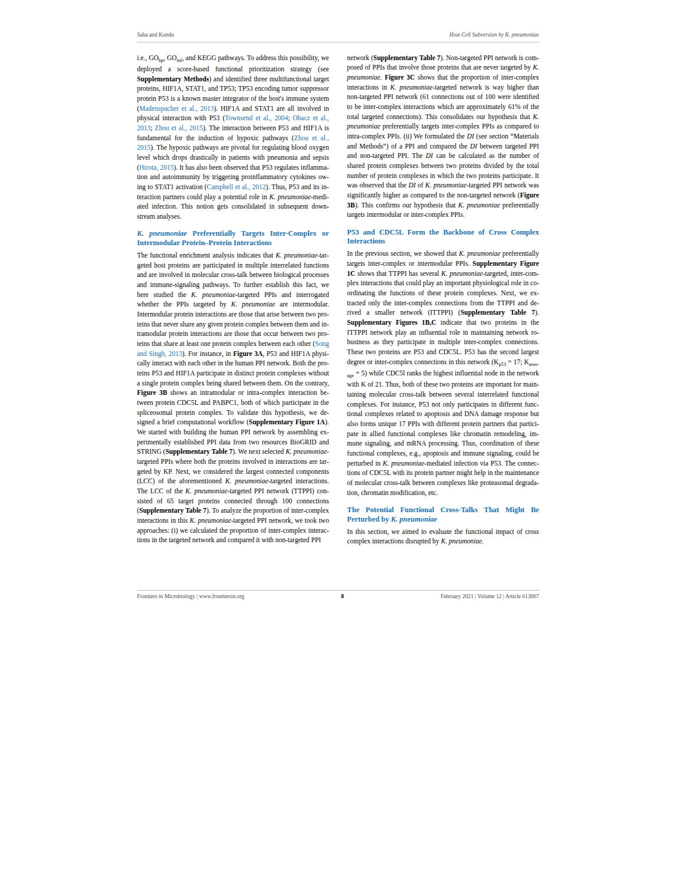Saha and Kundu
Host Cell Subversion by K. pneumoniae
i.e., GObp, GOmf, and KEGG pathways. To address this possibility, we deployed a score-based functional prioritization strategy (see Supplementary Methods) and identified three multifunctional target proteins, HIF1A, STAT1, and TP53; TP53 encoding tumor suppressor protein P53 is a known master integrator of the host's immune system (Madenspacher et al., 2013). HIF1A and STAT1 are all involved in physical interaction with P53 (Townsend et al., 2004; Obacz et al., 2013; Zhou et al., 2015). The interaction between P53 and HIF1A is fundamental for the induction of hypoxic pathways (Zhou et al., 2015). The hypoxic pathways are pivotal for regulating blood oxygen level which drops drastically in patients with pneumonia and sepsis (Hirota, 2015). It has also been observed that P53 regulates inflammation and autoimmunity by triggering proinflammatory cytokines owing to STAT1 activation (Campbell et al., 2012). Thus, P53 and its interaction partners could play a potential role in K. pneumoniae-mediated infection. This notion gets consolidated in subsequent downstream analyses.
K. pneumoniae Preferentially Targets Inter-Complex or Intermodular Protein–Protein Interactions
The functional enrichment analysis indicates that K. pneumoniae-targeted host proteins are participated in multiple interrelated functions and are involved in molecular cross-talk between biological processes and immune-signaling pathways. To further establish this fact, we here studied the K. pneumoniae-targeted PPIs and interrogated whether the PPIs targeted by K. pneumoniae are intermodular. Intermodular protein interactions are those that arise between two proteins that never share any given protein complex between them and intramodular protein interactions are those that occur between two proteins that share at least one protein complex between each other (Song and Singh, 2013). For instance, in Figure 3A, P53 and HIF1A physically interact with each other in the human PPI network. Both the proteins P53 and HIF1A participate in distinct protein complexes without a single protein complex being shared between them. On the contrary, Figure 3B shows an intramodular or intra-complex interaction between protein CDC5L and PABPC1, both of which participate in the spliceosomal protein complex. To validate this hypothesis, we designed a brief computational workflow (Supplementary Figure 1A). We started with building the human PPI network by assembling experimentally established PPI data from two resources BioGRID and STRING (Supplementary Table 7). We next selected K. pneumoniae-targeted PPIs where both the proteins involved in interactions are targeted by KP. Next, we considered the largest connected components (LCC) of the aforementioned K. pneumoniae-targeted interactions. The LCC of the K. pneumoniae-targeted PPI network (TTPPI) consisted of 65 target proteins connected through 100 connections (Supplementary Table 7). To analyze the proportion of inter-complex interactions in this K. pneumoniae-targeted PPI network, we took two approaches: (i) we calculated the proportion of inter-complex interactions in the targeted network and compared it with non-targeted PPI
network (Supplementary Table 7). Non-targeted PPI network is composed of PPIs that involve those proteins that are never targeted by K. pneumoniae. Figure 3C shows that the proportion of inter-complex interactions in K. pneumoniae-targeted network is way higher than non-targeted PPI network (61 connections out of 100 were identified to be inter-complex interactions which are approximately 61% of the total targeted connections). This consolidates our hypothesis that K. pneumoniae preferentially targets inter-complex PPIs as compared to intra-complex PPIs. (ii) We formulated the DI (see section “Materials and Methods”) of a PPI and compared the DI between targeted PPI and non-targeted PPI. The DI can be calculated as the number of shared protein complexes between two proteins divided by the total number of protein complexes in which the two proteins participate. It was observed that the DI of K. pneumoniae-targeted PPI network was significantly higher as compared to the non-targeted network (Figure 3B). This confirms our hypothesis that K. pneumoniae preferentially targets intermodular or inter-complex PPIs.
P53 and CDC5L Form the Backbone of Cross Complex Interactions
In the previous section, we showed that K. pneumoniae preferentially targets inter-complex or intermodular PPIs. Supplementary Figure 1C shows that TTPPI has several K. pneumoniae-targeted, inter-complex interactions that could play an important physiological role in coordinating the functions of these protein complexes. Next, we extracted only the inter-complex connections from the TTPPI and derived a smaller network (ITTPPI) (Supplementary Table 7). Supplementary Figures 1B,C indicate that two proteins in the ITTPPI network play an influential role in maintaining network robustness as they participate in multiple inter-complex connections. These two proteins are P53 and CDC5L. P53 has the second largest degree or inter-complex connections in this network (Kp53 = 17; Kaverage = 5) while CDC5l ranks the highest influential node in the network with K of 21. Thus, both of these two proteins are important for maintaining molecular cross-talk between several interrelated functional complexes. For instance, P53 not only participates in different functional complexes related to apoptosis and DNA damage response but also forms unique 17 PPIs with different protein partners that participate in allied functional complexes like chromatin remodeling, immune signaling, and mRNA processing. Thus, coordination of these functional complexes, e.g., apoptosis and immune signaling, could be perturbed in K. pneumoniae-mediated infection via P53. The connections of CDC5L with its protein partner might help in the maintenance of molecular cross-talk between complexes like proteasomal degradation, chromatin modification, etc.
The Potential Functional Cross-Talks That Might Be Perturbed by K. pneumoniae
In this section, we aimed to evaluate the functional impact of cross complex interactions disrupted by K. pneumoniae.
Frontiers in Microbiology | www.frontiersin.org
8
February 2021 | Volume 12 | Article 613067